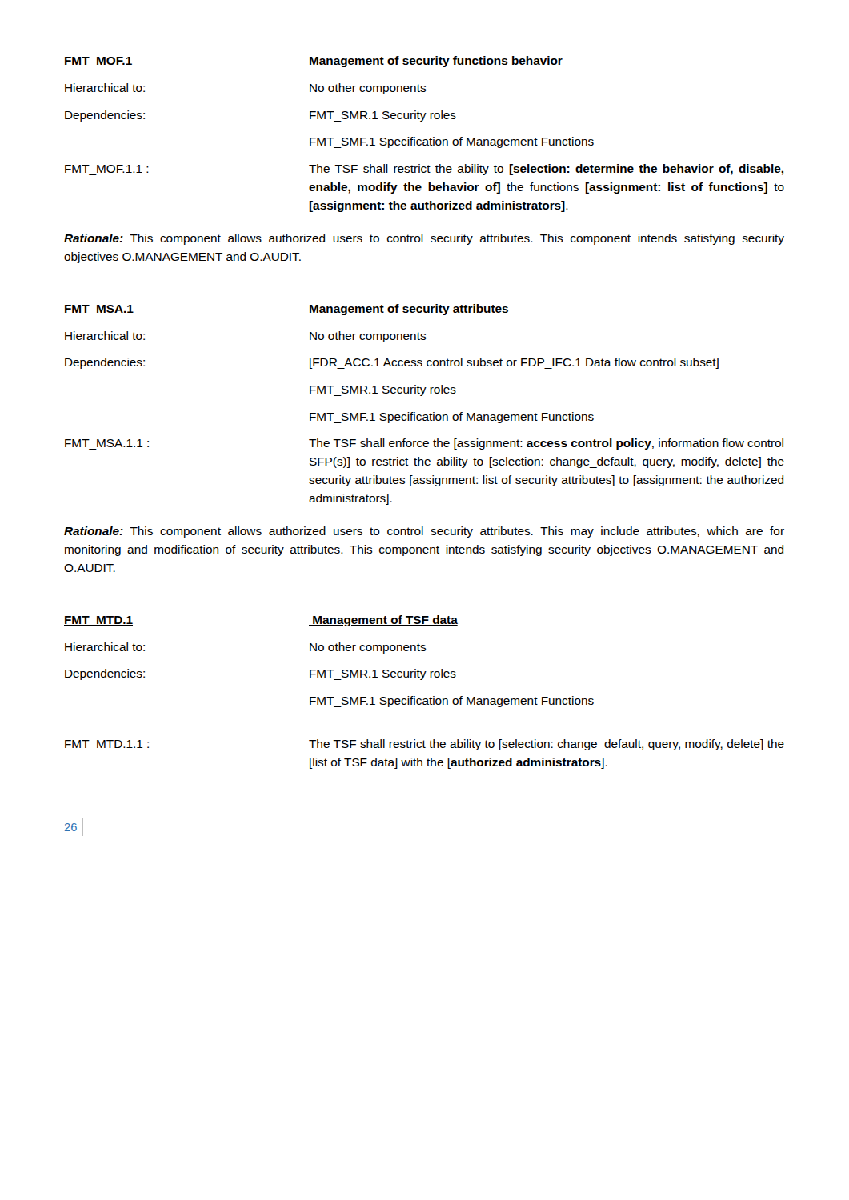| FMT_MOF.1 | Management of security functions behavior |
| Hierarchical to: | No other components |
| Dependencies: | FMT_SMR.1 Security roles |
| | FMT_SMF.1 Specification of Management Functions |
| FMT_MOF.1.1 : | The TSF shall restrict the ability to [selection: determine the behavior of, disable, enable, modify the behavior of] the functions [assignment: list of functions] to [assignment: the authorized administrators] . |
Rationale: This component allows authorized users to control security attributes. This component intends satisfying security objectives O.MANAGEMENT and O.AUDIT.
| FMT_MSA.1 | Management of security attributes |
| Hierarchical to: | No other components |
| Dependencies: | [FDR_ACC.1 Access control subset or FDP_IFC.1 Data flow control subset] |
| | FMT_SMR.1 Security roles |
| | FMT_SMF.1 Specification of Management Functions |
| FMT_MSA.1.1 : | The TSF shall enforce the [assignment: access control policy , information flow control SFP(s)] to restrict the ability to [selection: change_default, query, modify, delete] the security attributes [assignment: list of security attributes] to [assignment: the authorized administrators]. |
Rationale: This component allows authorized users to control security attributes. This may include attributes, which are for monitoring and modification of security attributes. This component intends satisfying security objectives O.MANAGEMENT and O.AUDIT.
| FMT_MTD.1 | Management of TSF data |
| Hierarchical to: | No other components |
| Dependencies: | FMT_SMR.1 Security roles |
| | FMT_SMF.1 Specification of Management Functions |
| FMT_MTD.1.1 : | The TSF shall restrict the ability to [selection: change_default, query, modify, delete] the [list of TSF data] with the [ authorized administrators ]. |
26